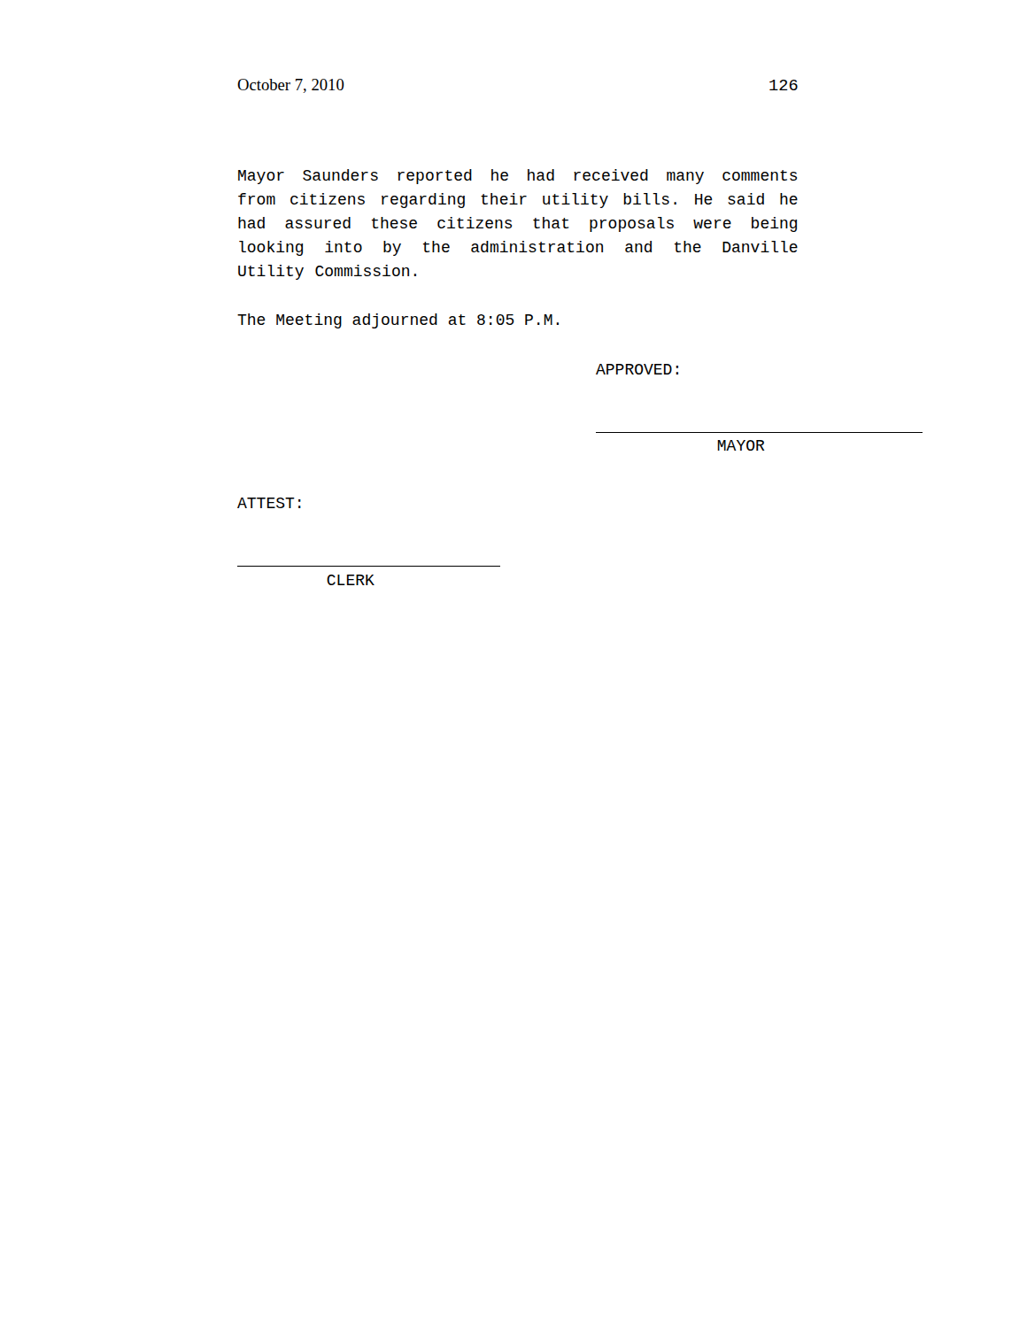October 7, 2010 126
Mayor Saunders reported he had received many comments from citizens regarding their utility bills. He said he had assured these citizens that proposals were being looking into by the administration and the Danville Utility Commission.
The Meeting adjourned at 8:05 P.M.
APPROVED:
MAYOR
ATTEST:
CLERK